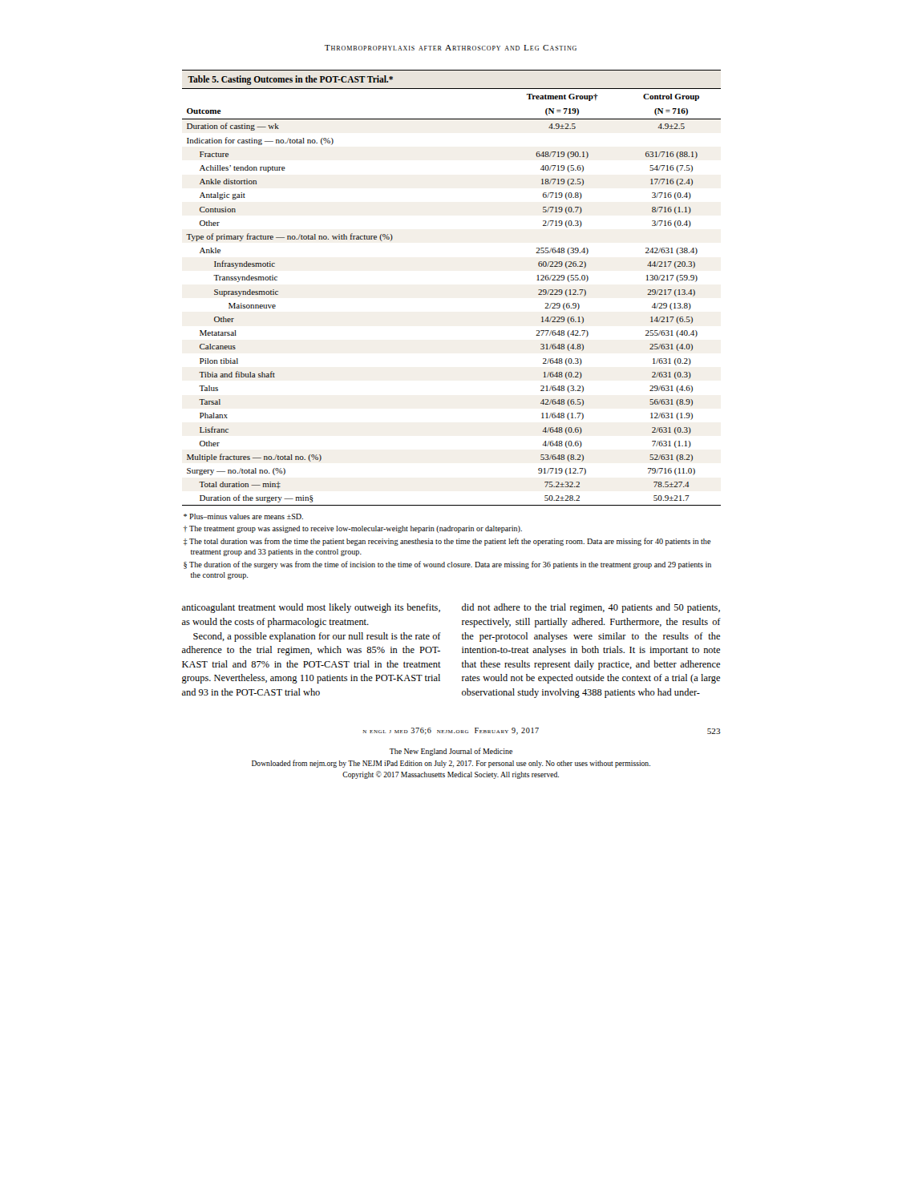Thromboprophylaxis after Arthroscopy and Leg Casting
Table 5. Casting Outcomes in the POT-CAST Trial.*
| | Treatment Group† | Control Group |
| --- | --- | --- |
| Outcome | (N = 719) | (N = 716) |
| Duration of casting — wk | 4.9±2.5 | 4.9±2.5 |
| Indication for casting — no./total no. (%) | | |
| Fracture | 648/719 (90.1) | 631/716 (88.1) |
| Achilles’ tendon rupture | 40/719 (5.6) | 54/716 (7.5) |
| Ankle distortion | 18/719 (2.5) | 17/716 (2.4) |
| Antalgic gait | 6/719 (0.8) | 3/716 (0.4) |
| Contusion | 5/719 (0.7) | 8/716 (1.1) |
| Other | 2/719 (0.3) | 3/716 (0.4) |
| Type of primary fracture — no./total no. with fracture (%) | | |
| Ankle | 255/648 (39.4) | 242/631 (38.4) |
| Infrasyndesmotic | 60/229 (26.2) | 44/217 (20.3) |
| Transsyndesmotic | 126/229 (55.0) | 130/217 (59.9) |
| Suprasyndesmotic | 29/229 (12.7) | 29/217 (13.4) |
| Maisonneuve | 2/29 (6.9) | 4/29 (13.8) |
| Other | 14/229 (6.1) | 14/217 (6.5) |
| Metatarsal | 277/648 (42.7) | 255/631 (40.4) |
| Calcaneus | 31/648 (4.8) | 25/631 (4.0) |
| Pilon tibial | 2/648 (0.3) | 1/631 (0.2) |
| Tibia and fibula shaft | 1/648 (0.2) | 2/631 (0.3) |
| Talus | 21/648 (3.2) | 29/631 (4.6) |
| Tarsal | 42/648 (6.5) | 56/631 (8.9) |
| Phalanx | 11/648 (1.7) | 12/631 (1.9) |
| Lisfranc | 4/648 (0.6) | 2/631 (0.3) |
| Other | 4/648 (0.6) | 7/631 (1.1) |
| Multiple fractures — no./total no. (%) | 53/648 (8.2) | 52/631 (8.2) |
| Surgery — no./total no. (%) | 91/719 (12.7) | 79/716 (11.0) |
| Total duration — min‡ | 75.2±32.2 | 78.5±27.4 |
| Duration of the surgery — min§ | 50.2±28.2 | 50.9±21.7 |
* Plus–minus values are means ±SD.
† The treatment group was assigned to receive low-molecular-weight heparin (nadroparin or dalteparin).
‡ The total duration was from the time the patient began receiving anesthesia to the time the patient left the operating room. Data are missing for 40 patients in the treatment group and 33 patients in the control group.
§ The duration of the surgery was from the time of incision to the time of wound closure. Data are missing for 36 patients in the treatment group and 29 patients in the control group.
anticoagulant treatment would most likely outweigh its benefits, as would the costs of pharmacologic treatment.
Second, a possible explanation for our null result is the rate of adherence to the trial regimen, which was 85% in the POT-KAST trial and 87% in the POT-CAST trial in the treatment groups. Nevertheless, among 110 patients in the POT-KAST trial and 93 in the POT-CAST trial who
did not adhere to the trial regimen, 40 patients and 50 patients, respectively, still partially adhered. Furthermore, the results of the per-protocol analyses were similar to the results of the intention-to-treat analyses in both trials. It is important to note that these results represent daily practice, and better adherence rates would not be expected outside the context of a trial (a large observational study involving 4388 patients who had under-
n engl j med 376;6 nejm.org February 9, 2017 523
The New England Journal of Medicine
Downloaded from nejm.org by The NEJM iPad Edition on July 2, 2017. For personal use only. No other uses without permission.
Copyright © 2017 Massachusetts Medical Society. All rights reserved.